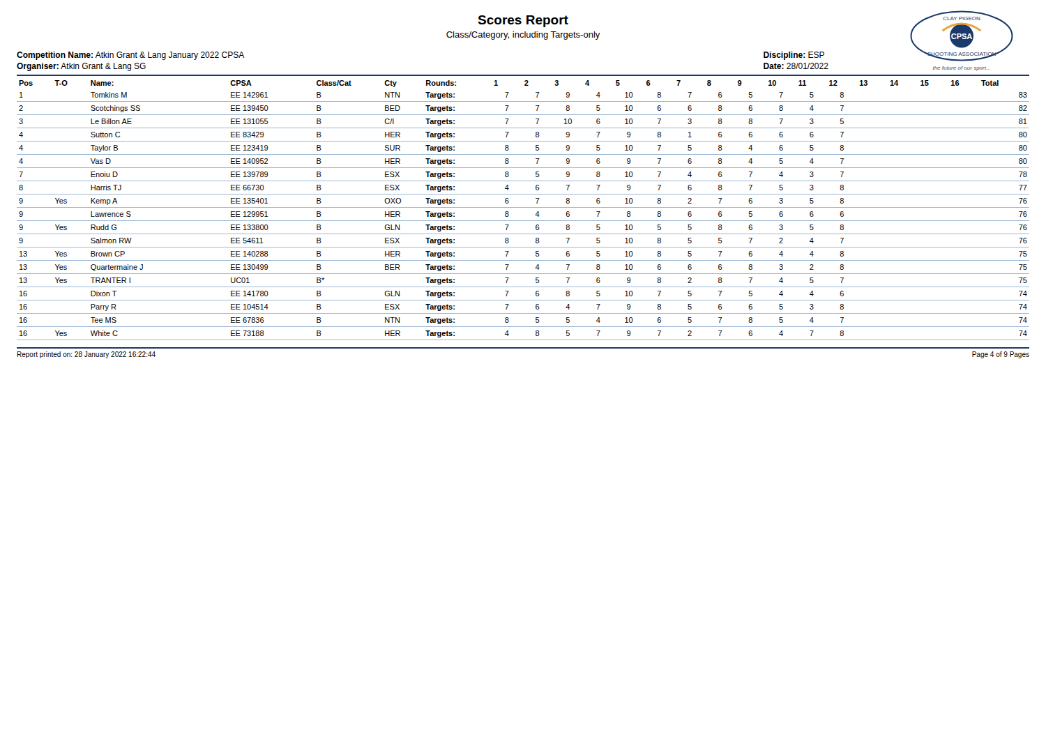the future of our sport...
Scores Report
Class/Category, including Targets-only
| Competition Name: Atkin Grant & Lang January 2022 CPSA | Discipline: ESP |
| Organiser: Atkin Grant & Lang SG | Date: 28/01/2022 |
| Pos | T-O | Name: | CPSA | Class/Cat | Cty | Rounds: | 1 | 2 | 3 | 4 | 5 | 6 | 7 | 8 | 9 | 10 | 11 | 12 | 13 | 14 | 15 | 16 | Total |
| --- | --- | --- | --- | --- | --- | --- | --- | --- | --- | --- | --- | --- | --- | --- | --- | --- | --- | --- | --- | --- | --- | --- | --- |
| 1 | | Tomkins M | EE 142961 | B | NTN | Targets: | 7 | 7 | 9 | 4 | 10 | 8 | 7 | 6 | 5 | 7 | 5 | 8 | | | | | 83 |
| 2 | | Scotchings SS | EE 139450 | B | BED | Targets: | 7 | 7 | 8 | 5 | 10 | 6 | 6 | 8 | 6 | 8 | 4 | 7 | | | | | 82 |
| 3 | | Le Billon AE | EE 131055 | B | C/I | Targets: | 7 | 7 | 10 | 6 | 10 | 7 | 3 | 8 | 8 | 7 | 3 | 5 | | | | | 81 |
| 4 | | Sutton C | EE 83429 | B | HER | Targets: | 7 | 8 | 9 | 7 | 9 | 8 | 1 | 6 | 6 | 6 | 6 | 7 | | | | | 80 |
| 4 | | Taylor B | EE 123419 | B | SUR | Targets: | 8 | 5 | 9 | 5 | 10 | 7 | 5 | 8 | 4 | 6 | 5 | 8 | | | | | 80 |
| 4 | | Vas D | EE 140952 | B | HER | Targets: | 8 | 7 | 9 | 6 | 9 | 7 | 6 | 8 | 4 | 5 | 4 | 7 | | | | | 80 |
| 7 | | Enoiu D | EE 139789 | B | ESX | Targets: | 8 | 5 | 9 | 8 | 10 | 7 | 4 | 6 | 7 | 4 | 3 | 7 | | | | | 78 |
| 8 | | Harris TJ | EE 66730 | B | ESX | Targets: | 4 | 6 | 7 | 7 | 9 | 7 | 6 | 8 | 7 | 5 | 3 | 8 | | | | | 77 |
| 9 | Yes | Kemp A | EE 135401 | B | OXO | Targets: | 6 | 7 | 8 | 6 | 10 | 8 | 2 | 7 | 6 | 3 | 5 | 8 | | | | | 76 |
| 9 | | Lawrence S | EE 129951 | B | HER | Targets: | 8 | 4 | 6 | 7 | 8 | 8 | 6 | 6 | 5 | 6 | 6 | 6 | | | | | 76 |
| 9 | Yes | Rudd G | EE 133800 | B | GLN | Targets: | 7 | 6 | 8 | 5 | 10 | 5 | 5 | 8 | 6 | 3 | 5 | 8 | | | | | 76 |
| 9 | | Salmon RW | EE 54611 | B | ESX | Targets: | 8 | 8 | 7 | 5 | 10 | 8 | 5 | 5 | 7 | 2 | 4 | 7 | | | | | 76 |
| 13 | Yes | Brown CP | EE 140288 | B | HER | Targets: | 7 | 5 | 6 | 5 | 10 | 8 | 5 | 7 | 6 | 4 | 4 | 8 | | | | | 75 |
| 13 | Yes | Quartermaine J | EE 130499 | B | BER | Targets: | 7 | 4 | 7 | 8 | 10 | 6 | 6 | 6 | 8 | 3 | 2 | 8 | | | | | 75 |
| 13 | Yes | TRANTER I | UC01 | B* | | Targets: | 7 | 5 | 7 | 6 | 9 | 8 | 2 | 8 | 7 | 4 | 5 | 7 | | | | | 75 |
| 16 | | Dixon T | EE 141780 | B | GLN | Targets: | 7 | 6 | 8 | 5 | 10 | 7 | 5 | 7 | 5 | 4 | 4 | 6 | | | | | 74 |
| 16 | | Parry R | EE 104514 | B | ESX | Targets: | 7 | 6 | 4 | 7 | 9 | 8 | 5 | 6 | 6 | 5 | 3 | 8 | | | | | 74 |
| 16 | | Tee MS | EE 67836 | B | NTN | Targets: | 8 | 5 | 5 | 4 | 10 | 6 | 5 | 7 | 8 | 5 | 4 | 7 | | | | | 74 |
| 16 | Yes | White C | EE 73188 | B | HER | Targets: | 4 | 8 | 5 | 7 | 9 | 7 | 2 | 7 | 6 | 4 | 7 | 8 | | | | | 74 |
Report printed on: 28 January 2022 16:22:44 Page 4 of 9 Pages